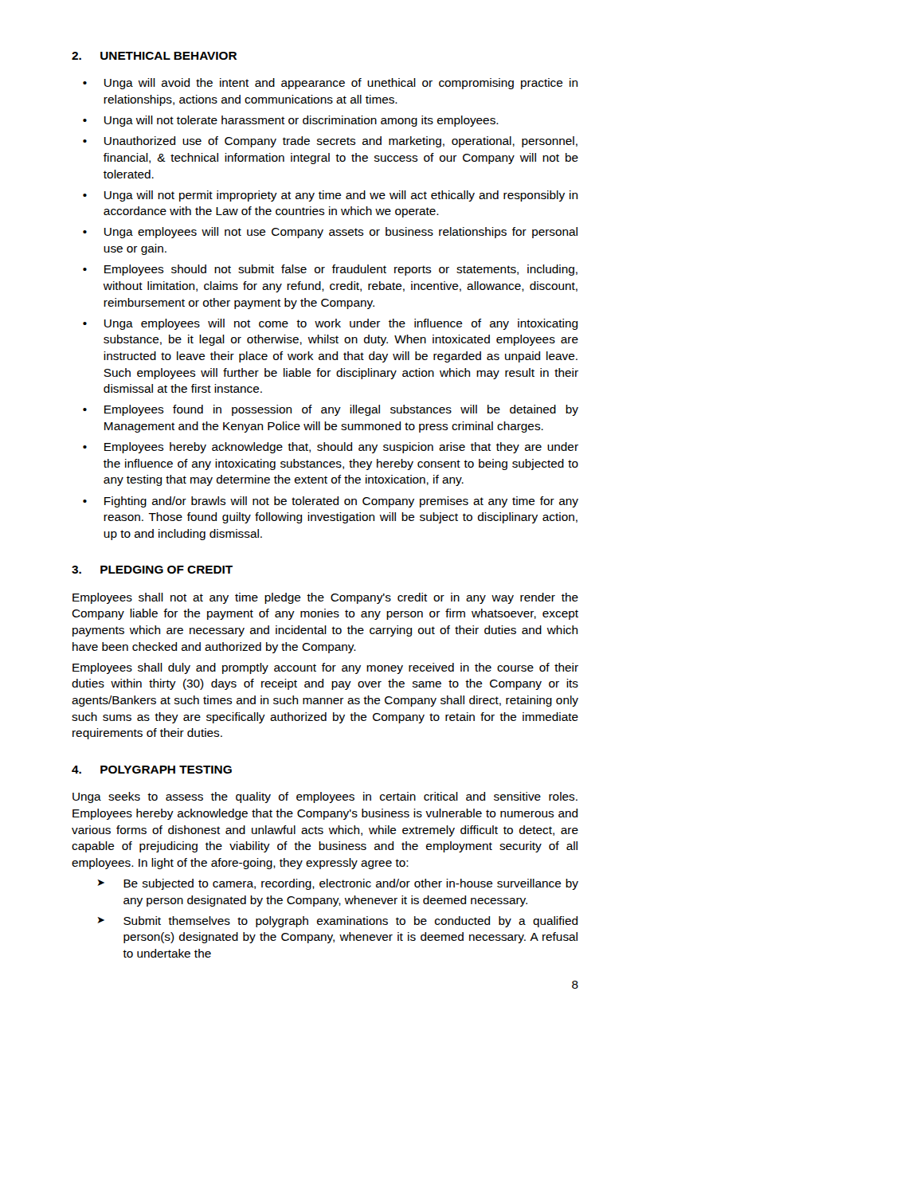2. Unethical Behavior
Unga will avoid the intent and appearance of unethical or compromising practice in relationships, actions and communications at all times.
Unga will not tolerate harassment or discrimination among its employees.
Unauthorized use of Company trade secrets and marketing, operational, personnel, financial, & technical information integral to the success of our Company will not be tolerated.
Unga will not permit impropriety at any time and we will act ethically and responsibly in accordance with the Law of the countries in which we operate.
Unga employees will not use Company assets or business relationships for personal use or gain.
Employees should not submit false or fraudulent reports or statements, including, without limitation, claims for any refund, credit, rebate, incentive, allowance, discount, reimbursement or other payment by the Company.
Unga employees will not come to work under the influence of any intoxicating substance, be it legal or otherwise, whilst on duty. When intoxicated employees are instructed to leave their place of work and that day will be regarded as unpaid leave. Such employees will further be liable for disciplinary action which may result in their dismissal at the first instance.
Employees found in possession of any illegal substances will be detained by Management and the Kenyan Police will be summoned to press criminal charges.
Employees hereby acknowledge that, should any suspicion arise that they are under the influence of any intoxicating substances, they hereby consent to being subjected to any testing that may determine the extent of the intoxication, if any.
Fighting and/or brawls will not be tolerated on Company premises at any time for any reason. Those found guilty following investigation will be subject to disciplinary action, up to and including dismissal.
3. Pledging of Credit
Employees shall not at any time pledge the Company's credit or in any way render the Company liable for the payment of any monies to any person or firm whatsoever, except payments which are necessary and incidental to the carrying out of their duties and which have been checked and authorized by the Company.
Employees shall duly and promptly account for any money received in the course of their duties within thirty (30) days of receipt and pay over the same to the Company or its agents/Bankers at such times and in such manner as the Company shall direct, retaining only such sums as they are specifically authorized by the Company to retain for the immediate requirements of their duties.
4. Polygraph Testing
Unga seeks to assess the quality of employees in certain critical and sensitive roles. Employees hereby acknowledge that the Company's business is vulnerable to numerous and various forms of dishonest and unlawful acts which, while extremely difficult to detect, are capable of prejudicing the viability of the business and the employment security of all employees. In light of the afore-going, they expressly agree to:
Be subjected to camera, recording, electronic and/or other in-house surveillance by any person designated by the Company, whenever it is deemed necessary.
Submit themselves to polygraph examinations to be conducted by a qualified person(s) designated by the Company, whenever it is deemed necessary. A refusal to undertake the
8